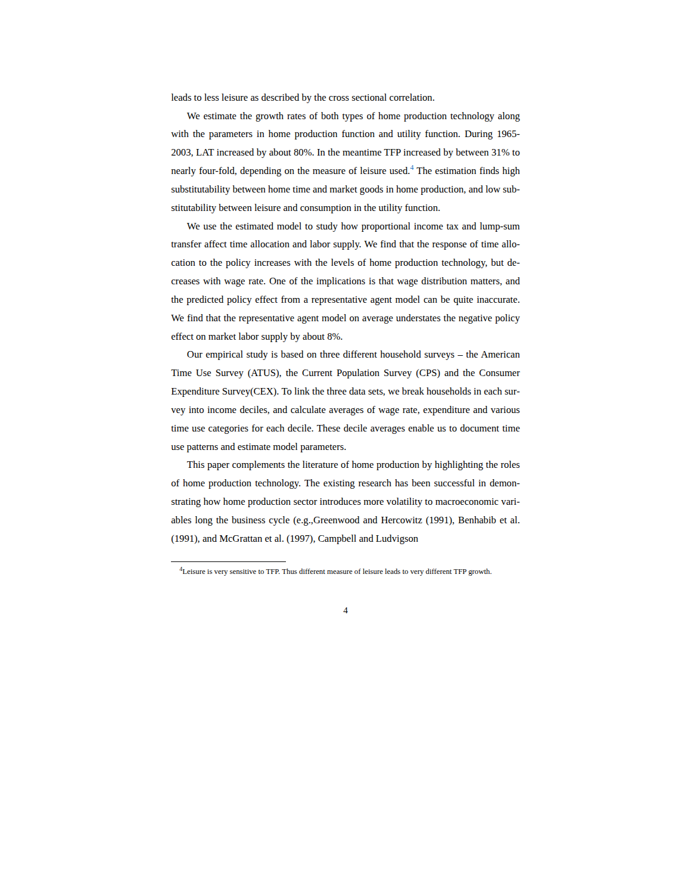leads to less leisure as described by the cross sectional correlation.
We estimate the growth rates of both types of home production technology along with the parameters in home production function and utility function. During 1965-2003, LAT increased by about 80%. In the meantime TFP increased by between 31% to nearly four-fold, depending on the measure of leisure used.4 The estimation finds high substitutability between home time and market goods in home production, and low substitutability between leisure and consumption in the utility function.
We use the estimated model to study how proportional income tax and lump-sum transfer affect time allocation and labor supply. We find that the response of time allocation to the policy increases with the levels of home production technology, but decreases with wage rate. One of the implications is that wage distribution matters, and the predicted policy effect from a representative agent model can be quite inaccurate. We find that the representative agent model on average understates the negative policy effect on market labor supply by about 8%.
Our empirical study is based on three different household surveys – the American Time Use Survey (ATUS), the Current Population Survey (CPS) and the Consumer Expenditure Survey(CEX). To link the three data sets, we break households in each survey into income deciles, and calculate averages of wage rate, expenditure and various time use categories for each decile. These decile averages enable us to document time use patterns and estimate model parameters.
This paper complements the literature of home production by highlighting the roles of home production technology. The existing research has been successful in demonstrating how home production sector introduces more volatility to macroeconomic variables long the business cycle (e.g.,Greenwood and Hercowitz (1991), Benhabib et al. (1991), and McGrattan et al. (1997), Campbell and Ludvigson
4Leisure is very sensitive to TFP. Thus different measure of leisure leads to very different TFP growth.
4